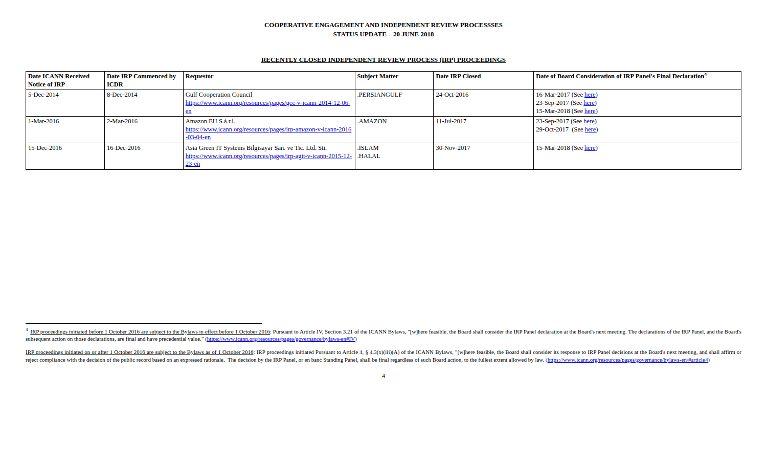COOPERATIVE ENGAGEMENT AND INDEPENDENT REVIEW PROCESSSES
STATUS UPDATE – 20 JUNE 2018
RECENTLY CLOSED INDEPENDENT REVIEW PROCESS (IRP) PROCEEDINGS
| Date ICANN Received Notice of IRP | Date IRP Commenced by ICDR | Requestor | Subject Matter | Date IRP Closed | Date of Board Consideration of IRP Panel's Final Declaration 4 |
| --- | --- | --- | --- | --- | --- |
| 5-Dec-2014 | 8-Dec-2014 | Gulf Cooperation Council https://www.icann.org/resources/pages/gcc-v-icann-2014-12-06-en | .PERSIANGULF | 24-Oct-2016 | 16-Mar-2017 (See here ) 23-Sep-2017 (See here ) 15-Mar-2018 (See here ) |
| 1-Mar-2016 | 2-Mar-2016 | Amazon EU S.à.r.l. https://www.icann.org/resources/pages/irp-amazon-v-icann-2016-03-04-en | .AMAZON | 11-Jul-2017 | 23-Sep-2017 (See here ) 29-Oct-2017 (See here ) |
| 15-Dec-2016 | 16-Dec-2016 | Asia Green IT Systems Bilgisayar San. ve Tic. Ltd. Sti. https://www.icann.org/resources/pages/irp-agit-v-icann-2015-12-23-en | .ISLAM .HALAL | 30-Nov-2017 | 15-Mar-2018 (See here ) |
4 IRP proceedings initiated before 1 October 2016 are subject to the Bylaws in effect before 1 October 2016: Pursuant to Article IV, Section 3.21 of the ICANN Bylaws, "[w]here feasible, the Board shall consider the IRP Panel declaration at the Board's next meeting. The declarations of the IRP Panel, and the Board's subsequent action on those declarations, are final and have precedential value." (https://www.icann.org/resources/pages/governance/bylaws-en#IV)
IRP proceedings initiated on or after 1 October 2016 are subject to the Bylaws as of 1 October 2016: IRP proceedings initiated Pursuant to Article 4, § 4.3(x)(iii)(A) of the ICANN Bylaws, "[w]here feasible, the Board shall consider its response to IRP Panel decisions at the Board's next meeting, and shall affirm or reject compliance with the decision of the public record based on an expressed rationale. The decision by the IRP Panel, or en banc Standing Panel, shall be final regardless of such Board action, to the fullest extent allowed by law. (https://www.icann.org/resources/pages/governance/bylaws-en/#article4)
4